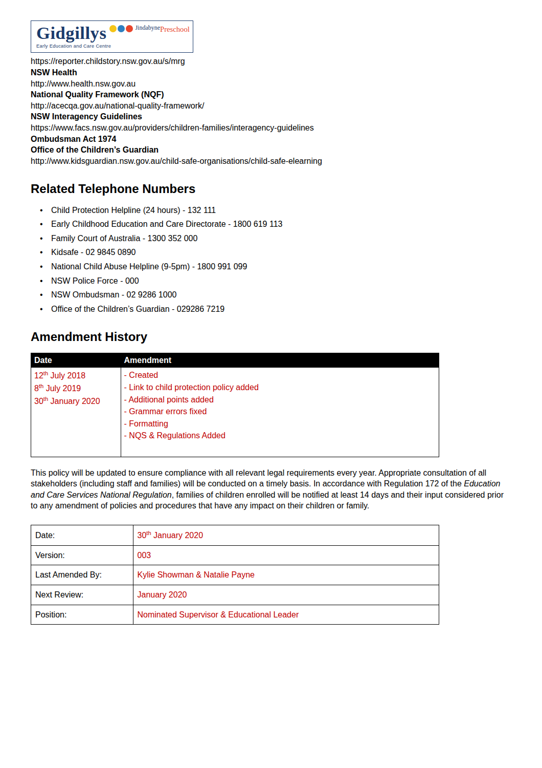Gidgillys Jindabyne Preschool
Early Education and Care Centre
https://reporter.childstory.nsw.gov.au/s/mrg
NSW Health
http://www.health.nsw.gov.au
National Quality Framework (NQF)
http://acecqa.gov.au/national-quality-framework/
NSW Interagency Guidelines
https://www.facs.nsw.gov.au/providers/children-families/interagency-guidelines
Ombudsman Act 1974
Office of the Children’s Guardian
http://www.kidsguardian.nsw.gov.au/child-safe-organisations/child-safe-elearning
Related Telephone Numbers
Child Protection Helpline (24 hours) - 132 111
Early Childhood Education and Care Directorate - 1800 619 113
Family Court of Australia - 1300 352 000
Kidsafe - 02 9845 0890
National Child Abuse Helpline (9-5pm) - 1800 991 099
NSW Police Force - 000
NSW Ombudsman - 02 9286 1000
Office of the Children’s Guardian - 029286 7219
Amendment History
| Date | Amendment |
| --- | --- |
| 12 th July 2018 8 th July 2019 30 th January 2020 | - Created - Link to child protection policy added - Additional points added - Grammar errors fixed - Formatting - NQS & Regulations Added |
This policy will be updated to ensure compliance with all relevant legal requirements every year. Appropriate consultation of all stakeholders (including staff and families) will be conducted on a timely basis. In accordance with Regulation 172 of the Education and Care Services National Regulation, families of children enrolled will be notified at least 14 days and their input considered prior to any amendment of policies and procedures that have any impact on their children or family.
| Date: | 30 th January 2020 |
| Version: | 003 |
| Last Amended By: | Kylie Showman & Natalie Payne |
| Next Review: | January 2020 |
| Position: | Nominated Supervisor & Educational Leader |